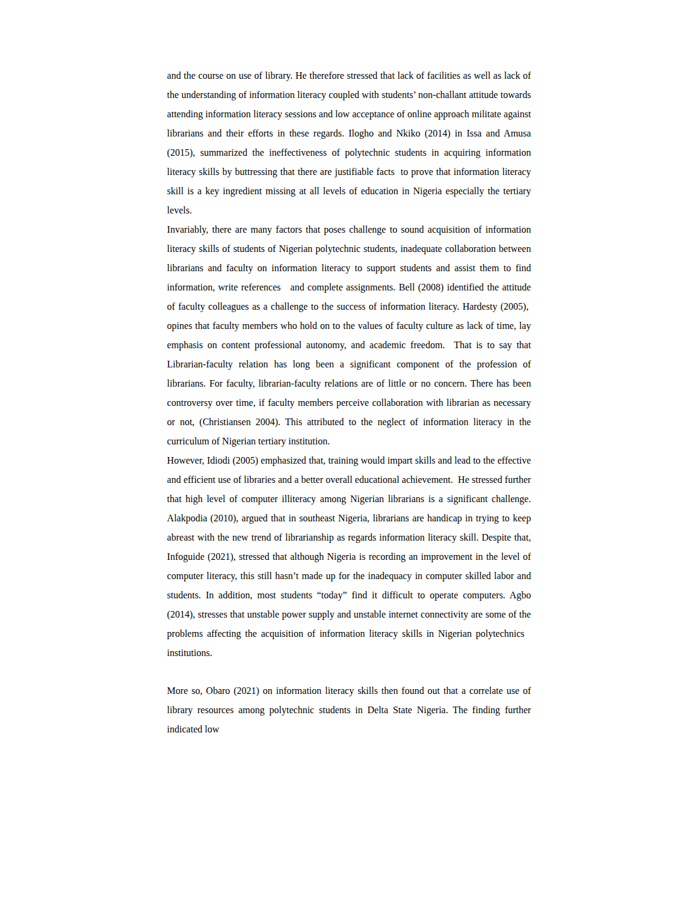and the course on use of library. He therefore stressed that lack of facilities as well as lack of the understanding of information literacy coupled with students’ non-challant attitude towards attending information literacy sessions and low acceptance of online approach militate against librarians and their efforts in these regards. Ilogho and Nkiko (2014) in Issa and Amusa (2015), summarized the ineffectiveness of polytechnic students in acquiring information literacy skills by buttressing that there are justifiable facts to prove that information literacy skill is a key ingredient missing at all levels of education in Nigeria especially the tertiary levels.
Invariably, there are many factors that poses challenge to sound acquisition of information literacy skills of students of Nigerian polytechnic students, inadequate collaboration between librarians and faculty on information literacy to support students and assist them to find information, write references and complete assignments. Bell (2008) identified the attitude of faculty colleagues as a challenge to the success of information literacy. Hardesty (2005), opines that faculty members who hold on to the values of faculty culture as lack of time, lay emphasis on content professional autonomy, and academic freedom. That is to say that Librarian-faculty relation has long been a significant component of the profession of librarians. For faculty, librarian-faculty relations are of little or no concern. There has been controversy over time, if faculty members perceive collaboration with librarian as necessary or not, (Christiansen 2004). This attributed to the neglect of information literacy in the curriculum of Nigerian tertiary institution.
However, Idiodi (2005) emphasized that, training would impart skills and lead to the effective and efficient use of libraries and a better overall educational achievement. He stressed further that high level of computer illiteracy among Nigerian librarians is a significant challenge. Alakpodia (2010), argued that in southeast Nigeria, librarians are handicap in trying to keep abreast with the new trend of librarianship as regards information literacy skill. Despite that, Infoguide (2021), stressed that although Nigeria is recording an improvement in the level of computer literacy, this still hasn’t made up for the inadequacy in computer skilled labor and students. In addition, most students “today” find it difficult to operate computers. Agbo (2014), stresses that unstable power supply and unstable internet connectivity are some of the problems affecting the acquisition of information literacy skills in Nigerian polytechnics institutions.
More so, Obaro (2021) on information literacy skills then found out that a correlate use of library resources among polytechnic students in Delta State Nigeria. The finding further indicated low